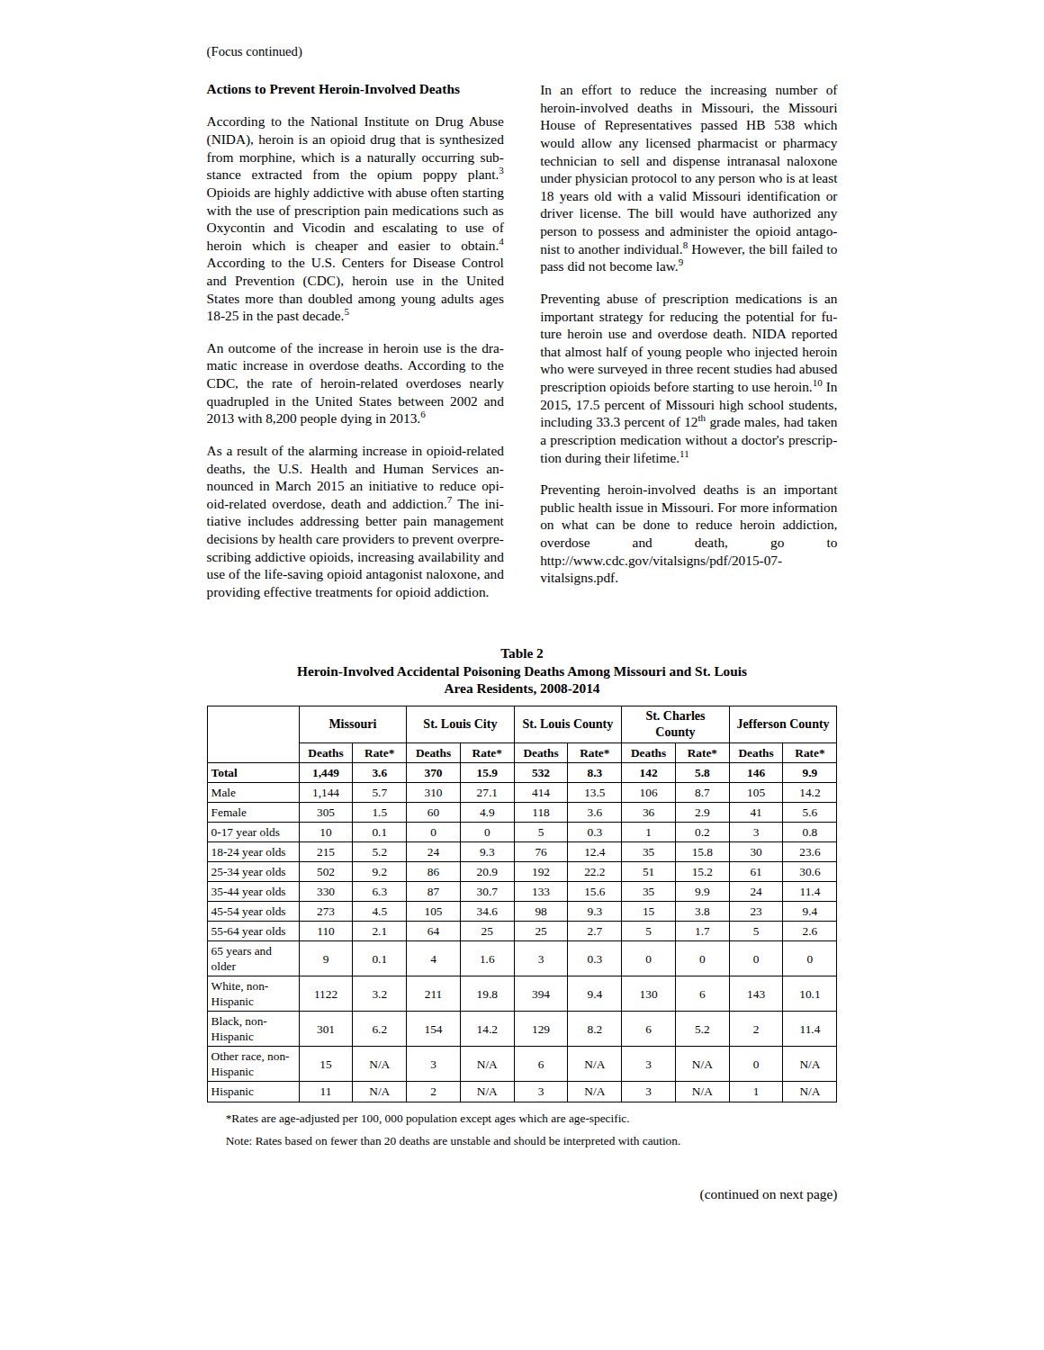(Focus continued)
Actions to Prevent Heroin-Involved Deaths
According to the National Institute on Drug Abuse (NIDA), heroin is an opioid drug that is synthesized from morphine, which is a naturally occurring substance extracted from the opium poppy plant.3 Opioids are highly addictive with abuse often starting with the use of prescription pain medications such as Oxycontin and Vicodin and escalating to use of heroin which is cheaper and easier to obtain.4 According to the U.S. Centers for Disease Control and Prevention (CDC), heroin use in the United States more than doubled among young adults ages 18-25 in the past decade.5
An outcome of the increase in heroin use is the dramatic increase in overdose deaths. According to the CDC, the rate of heroin-related overdoses nearly quadrupled in the United States between 2002 and 2013 with 8,200 people dying in 2013.6
As a result of the alarming increase in opioid-related deaths, the U.S. Health and Human Services announced in March 2015 an initiative to reduce opioid-related overdose, death and addiction.7 The initiative includes addressing better pain management decisions by health care providers to prevent overprescribing addictive opioids, increasing availability and use of the life-saving opioid antagonist naloxone, and providing effective treatments for opioid addiction.
In an effort to reduce the increasing number of heroin-involved deaths in Missouri, the Missouri House of Representatives passed HB 538 which would allow any licensed pharmacist or pharmacy technician to sell and dispense intranasal naloxone under physician protocol to any person who is at least 18 years old with a valid Missouri identification or driver license. The bill would have authorized any person to possess and administer the opioid antagonist to another individual.8 However, the bill failed to pass did not become law.9
Preventing abuse of prescription medications is an important strategy for reducing the potential for future heroin use and overdose death. NIDA reported that almost half of young people who injected heroin who were surveyed in three recent studies had abused prescription opioids before starting to use heroin.10 In 2015, 17.5 percent of Missouri high school students, including 33.3 percent of 12th grade males, had taken a prescription medication without a doctor's prescription during their lifetime.11
Preventing heroin-involved deaths is an important public health issue in Missouri. For more information on what can be done to reduce heroin addiction, overdose and death, go to http://www.cdc.gov/vitalsigns/pdf/2015-07-vitalsigns.pdf.
Table 2
Heroin-Involved Accidental Poisoning Deaths Among Missouri and St. Louis
Area Residents, 2008-2014
| | Missouri | St. Louis City | St. Louis County | St. Charles County | Jefferson County |
| --- | --- | --- | --- | --- | --- |
| Deaths | Rate* | Deaths | Rate* | Deaths | Rate* | Deaths | Rate* | Deaths | Rate* |
| Total | 1,449 | 3.6 | 370 | 15.9 | 532 | 8.3 | 142 | 5.8 | 146 | 9.9 |
| Male | 1,144 | 5.7 | 310 | 27.1 | 414 | 13.5 | 106 | 8.7 | 105 | 14.2 |
| Female | 305 | 1.5 | 60 | 4.9 | 118 | 3.6 | 36 | 2.9 | 41 | 5.6 |
| 0-17 year olds | 10 | 0.1 | 0 | 0 | 5 | 0.3 | 1 | 0.2 | 3 | 0.8 |
| 18-24 year olds | 215 | 5.2 | 24 | 9.3 | 76 | 12.4 | 35 | 15.8 | 30 | 23.6 |
| 25-34 year olds | 502 | 9.2 | 86 | 20.9 | 192 | 22.2 | 51 | 15.2 | 61 | 30.6 |
| 35-44 year olds | 330 | 6.3 | 87 | 30.7 | 133 | 15.6 | 35 | 9.9 | 24 | 11.4 |
| 45-54 year olds | 273 | 4.5 | 105 | 34.6 | 98 | 9.3 | 15 | 3.8 | 23 | 9.4 |
| 55-64 year olds | 110 | 2.1 | 64 | 25 | 25 | 2.7 | 5 | 1.7 | 5 | 2.6 |
| 65 years and older | 9 | 0.1 | 4 | 1.6 | 3 | 0.3 | 0 | 0 | 0 | 0 |
| White, non-Hispanic | 1122 | 3.2 | 211 | 19.8 | 394 | 9.4 | 130 | 6 | 143 | 10.1 |
| Black, non-Hispanic | 301 | 6.2 | 154 | 14.2 | 129 | 8.2 | 6 | 5.2 | 2 | 11.4 |
| Other race, non-Hispanic | 15 | N/A | 3 | N/A | 6 | N/A | 3 | N/A | 0 | N/A |
| Hispanic | 11 | N/A | 2 | N/A | 3 | N/A | 3 | N/A | 1 | N/A |
*Rates are age-adjusted per 100, 000 population except ages which are age-specific.
Note: Rates based on fewer than 20 deaths are unstable and should be interpreted with caution.
(continued on next page)